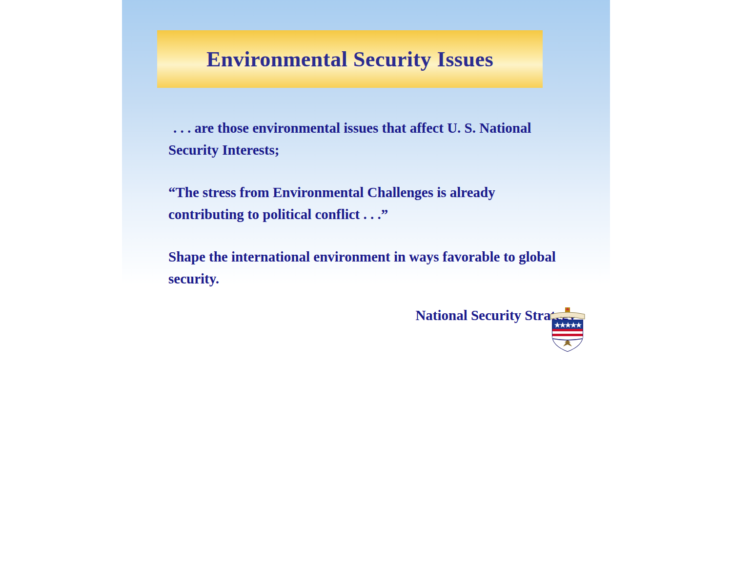Environmental Security Issues
. . . are those environmental issues that affect U. S. National Security Interests;
“The stress from Environmental Challenges is already contributing to political conflict . . .”
Shape the international environment in ways favorable to global security.
National Security Strategy
Prudens Futuri